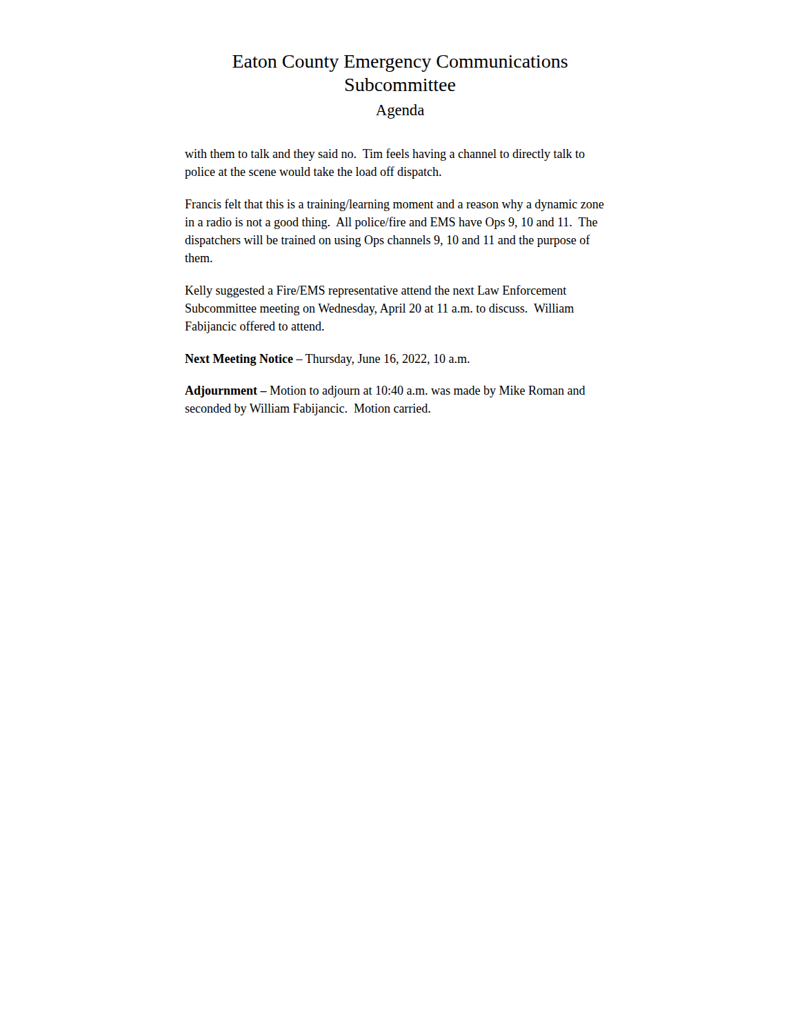Eaton County Emergency Communications Subcommittee
Agenda
with them to talk and they said no. Tim feels having a channel to directly talk to police at the scene would take the load off dispatch.
Francis felt that this is a training/learning moment and a reason why a dynamic zone in a radio is not a good thing. All police/fire and EMS have Ops 9, 10 and 11. The dispatchers will be trained on using Ops channels 9, 10 and 11 and the purpose of them.
Kelly suggested a Fire/EMS representative attend the next Law Enforcement Subcommittee meeting on Wednesday, April 20 at 11 a.m. to discuss. William Fabijancic offered to attend.
Next Meeting Notice – Thursday, June 16, 2022, 10 a.m.
Adjournment – Motion to adjourn at 10:40 a.m. was made by Mike Roman and seconded by William Fabijancic. Motion carried.